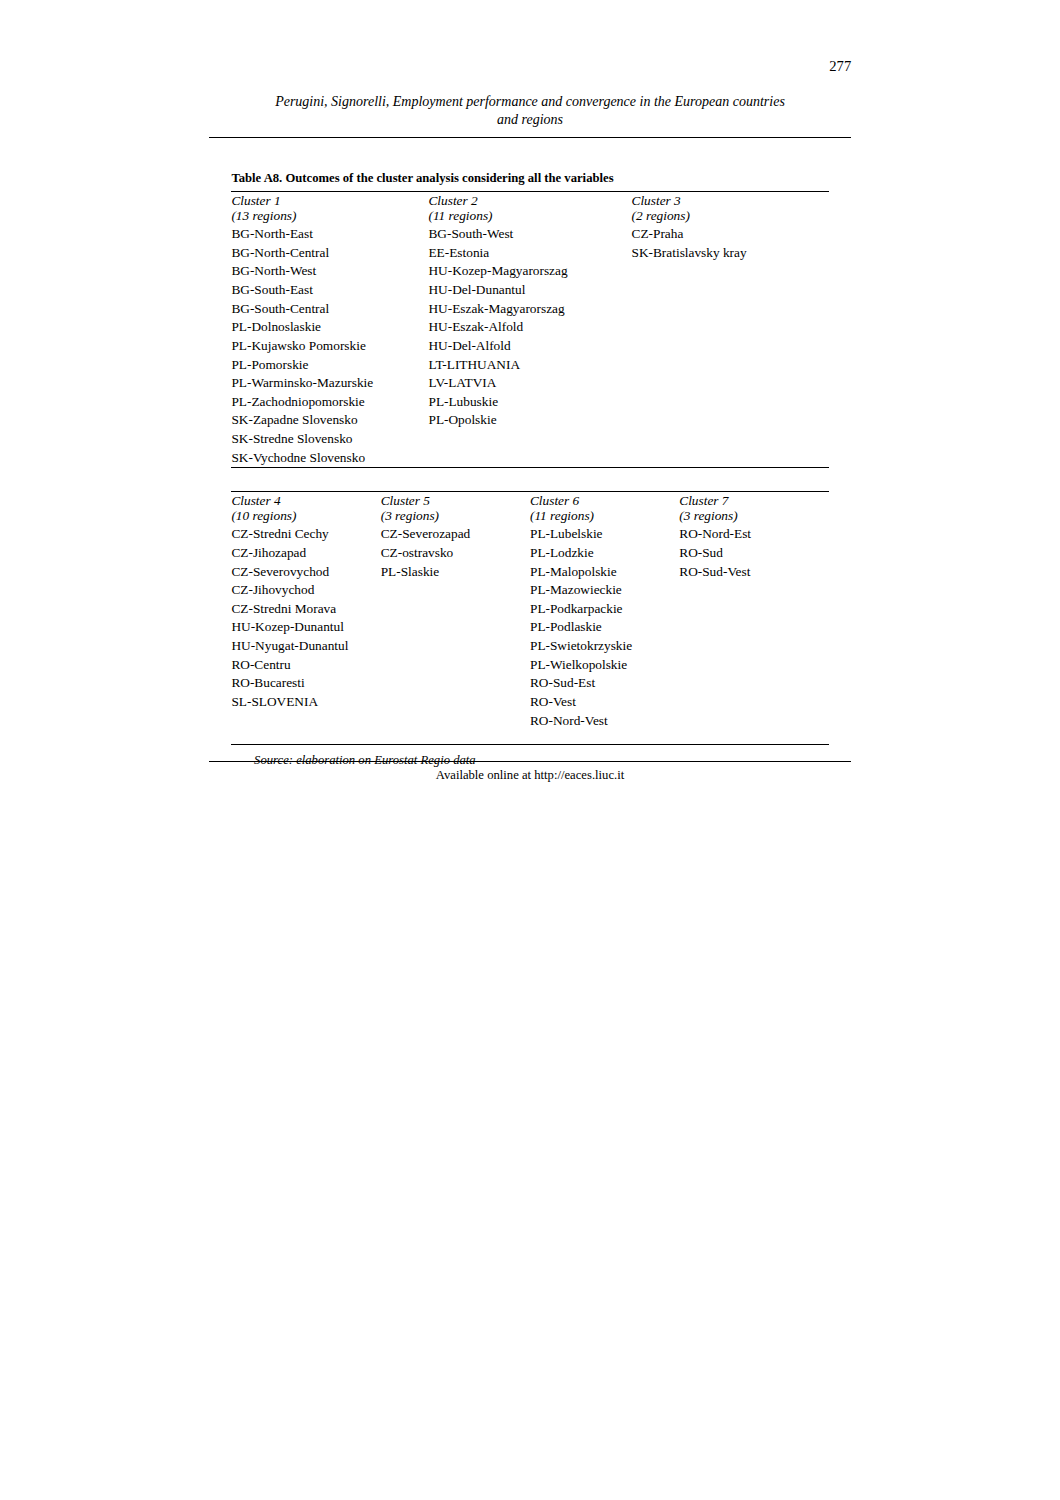277
Perugini, Signorelli, Employment performance and convergence in the European countries
and regions
Table A8. Outcomes of the cluster analysis considering all the variables
| Cluster 1 (13 regions) | Cluster 2 (11 regions) | Cluster 3 (2 regions) |
| --- | --- | --- |
| BG-North-East | BG-South-West | CZ-Praha |
| BG-North-Central | EE-Estonia | SK-Bratislavsky kray |
| BG-North-West | HU-Kozep-Magyarorszag | |
| BG-South-East | HU-Del-Dunantul | |
| BG-South-Central | HU-Eszak-Magyarorszag | |
| PL-Dolnoslaskie | HU-Eszak-Alfold | |
| PL-Kujawsko Pomorskie | HU-Del-Alfold | |
| PL-Pomorskie | LT-LITHUANIA | |
| PL-Warminsko-Mazurskie | LV-LATVIA | |
| PL-Zachodniopomorskie | PL-Lubuskie | |
| SK-Zapadne Slovensko | PL-Opolskie | |
| SK-Stredne Slovensko | | |
| SK-Vychodne Slovensko | | |
| Cluster 4 (10 regions) | Cluster 5 (3 regions) | Cluster 6 (11 regions) | Cluster 7 (3 regions) |
| --- | --- | --- | --- |
| CZ-Stredni Cechy | CZ-Severozapad | PL-Lubelskie | RO-Nord-Est |
| CZ-Jihozapad | CZ-ostravsko | PL-Lodzkie | RO-Sud |
| CZ-Severovychod | PL-Slaskie | PL-Malopolskie | RO-Sud-Vest |
| CZ-Jihovychod | | PL-Mazowieckie | |
| CZ-Stredni Morava | | PL-Podkarpackie | |
| HU-Kozep-Dunantul | | PL-Podlaskie | |
| HU-Nyugat-Dunantul | | PL-Swietokrzyskie | |
| RO-Centru | | PL-Wielkopolskie | |
| RO-Bucaresti | | RO-Sud-Est | |
| SL-SLOVENIA | | RO-Vest | |
| | | RO-Nord-Vest | |
Source: elaboration on Eurostat Regio data
Available online at http://eaces.liuc.it